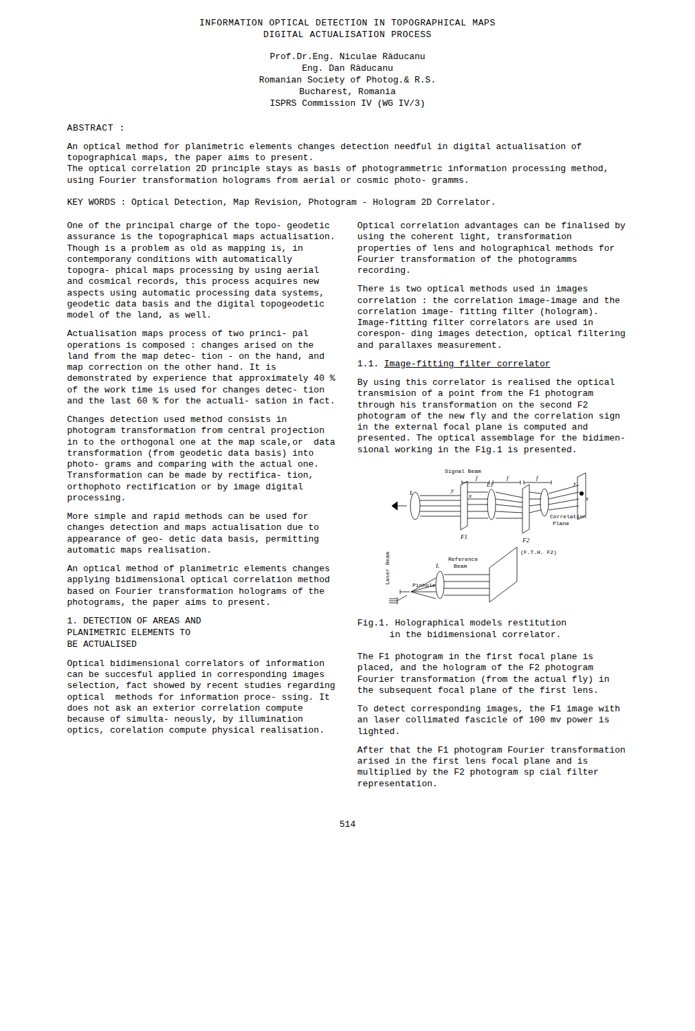INFORMATION OPTICAL DETECTION IN TOPOGRAPHICAL MAPS
DIGITAL ACTUALISATION PROCESS
Prof.Dr.Eng. Niculae Răducanu
Eng. Dan Răducanu
Romanian Society of Photog.& R.S.
Bucharest, Romania
ISPRS Commission IV (WG IV/3)
ABSTRACT :
An optical method for planimetric elements changes detection needful in digital actualisation of topographical maps, the paper aims to present.
The optical correlation 2D principle stays as basis of photogrammetric information processing method, using Fourier transformation holograms from aerial or cosmic photo- gramms.
KEY WORDS : Optical Detection, Map Revision, Photogram - Hologram 2D Correlator.
One of the principal charge of the topo- geodetic assurance is the topographical maps actualisation. Though is a problem as old as mapping is, in contemporany conditions with automatically topogra- phical maps processing by using aerial and cosmical records, this process acquires new aspects using automatic processing data systems, geodetic data basis and the digital topogeodetic model of the land, as well.
Actualisation maps process of two princi- pal operations is composed : changes arised on the land from the map detec- tion - on the hand, and map correction on the other hand. It is demonstrated by experience that approximately 40 % of the work time is used for changes detec- tion and the last 60 % for the actuali- sation in fact.
Changes detection used method consists in photogram transformation from central projection in to the orthogonal one at the map scale,or data transformation (from geodetic data basis) into photo- grams and comparing with the actual one. Transformation can be made by rectifica- tion, orthophoto rectification or by image digital processing.
More simple and rapid methods can be used for changes detection and maps actualisation due to appearance of geo- detic data basis, permitting automatic maps realisation.
An optical method of planimetric elements changes applying bidimensional optical correlation method based on Fourier transformation holograms of the photograms, the paper aims to present.
1. DETECTION OF AREAS AND
PLANIMETRIC ELEMENTS TO
BE ACTUALISED
Optical bidimensional correlators of information can be succesful applied in corresponding images selection, fact showed by recent studies regarding optical methods for information proce- ssing. It does not ask an exterior correlation compute because of simulta- neously, by illumination optics, corelation compute physical realisation.
Optical correlation advantages can be finalised by using the coherent light, transformation properties of lens and holographical methods for Fourier transformation of the photogramms recording.
There is two optical methods used in images correlation : the correlation image-image and the correlation image- fitting filter (hologram). Image-fitting filter correlators are used in corespon- ding images detection, optical filtering and parallaxes measurement.
1.1. Image-fitting filter correlator
By using this correlator is realised the optical transmision of a point from the F1 photogram through his transformation on the second F2 photogram of the new fly and the correlation sign in the external focal plane is computed and presented. The optical assemblage for the bidimen- sional working in the Fig.1 is presented.
Signal Beam f f f L F1 y x L1 F2 y x Correlation Plane (F.T.H. F2) Laser Beam Reference Beam Pinhole L
Fig.1. Holographical models restitution
in the bidimensional correlator.
The F1 photogram in the first focal plane is placed, and the hologram of the F2 photogram Fourier transformation (from the actual fly) in the subsequent focal plane of the first lens.
To detect corresponding images, the F1 image with an laser collimated fascicle of 100 mv power is lighted.
After that the F1 photogram Fourier transformation arised in the first lens focal plane and is multiplied by the F2 photogram sp cial filter representation.
514